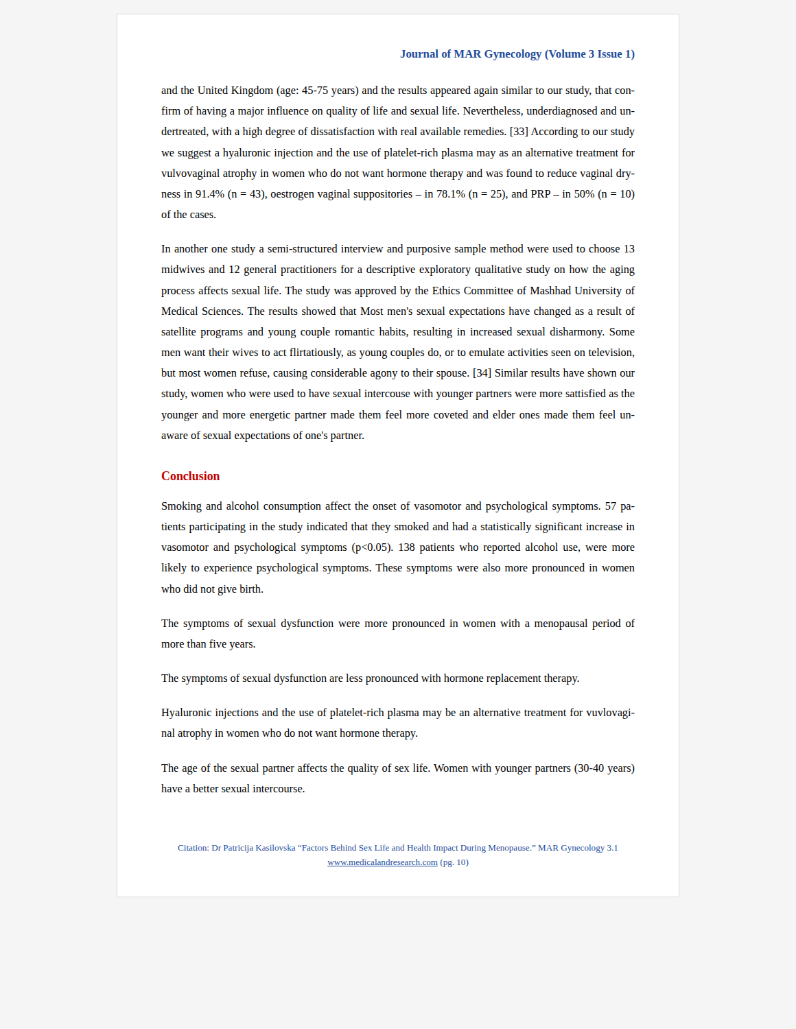Journal of MAR Gynecology (Volume 3 Issue 1)
and the United Kingdom (age: 45-75 years) and the results appeared again similar to our study, that confirm of having a major influence on quality of life and sexual life. Nevertheless, underdiagnosed and undertreated, with a high degree of dissatisfaction with real available remedies. [33] According to our study we suggest a hyaluronic injection and the use of platelet-rich plasma may as an alternative treatment for vulvovaginal atrophy in women who do not want hormone therapy and was found to reduce vaginal dryness in 91.4% (n = 43), oestrogen vaginal suppositories – in 78.1% (n = 25), and PRP – in 50% (n = 10) of the cases.
In another one study a semi-structured interview and purposive sample method were used to choose 13 midwives and 12 general practitioners for a descriptive exploratory qualitative study on how the aging process affects sexual life. The study was approved by the Ethics Committee of Mashhad University of Medical Sciences. The results showed that Most men's sexual expectations have changed as a result of satellite programs and young couple romantic habits, resulting in increased sexual disharmony. Some men want their wives to act flirtatiously, as young couples do, or to emulate activities seen on television, but most women refuse, causing considerable agony to their spouse. [34] Similar results have shown our study, women who were used to have sexual intercouse with younger partners were more sattisfied as the younger and more energetic partner made them feel more coveted and elder ones made them feel unaware of sexual expectations of one's partner.
Conclusion
Smoking and alcohol consumption affect the onset of vasomotor and psychological symptoms. 57 patients participating in the study indicated that they smoked and had a statistically significant increase in vasomotor and psychological symptoms (p<0.05). 138 patients who reported alcohol use, were more likely to experience psychological symptoms. These symptoms were also more pronounced in women who did not give birth.
The symptoms of sexual dysfunction were more pronounced in women with a menopausal period of more than five years.
The symptoms of sexual dysfunction are less pronounced with hormone replacement therapy.
Hyaluronic injections and the use of platelet-rich plasma may be an alternative treatment for vuvlovaginal atrophy in women who do not want hormone therapy.
The age of the sexual partner affects the quality of sex life. Women with younger partners (30-40 years) have a better sexual intercourse.
Citation: Dr Patricija Kasilovska “Factors Behind Sex Life and Health Impact During Menopause.” MAR Gynecology 3.1
www.medicalandresearch.com (pg. 10)